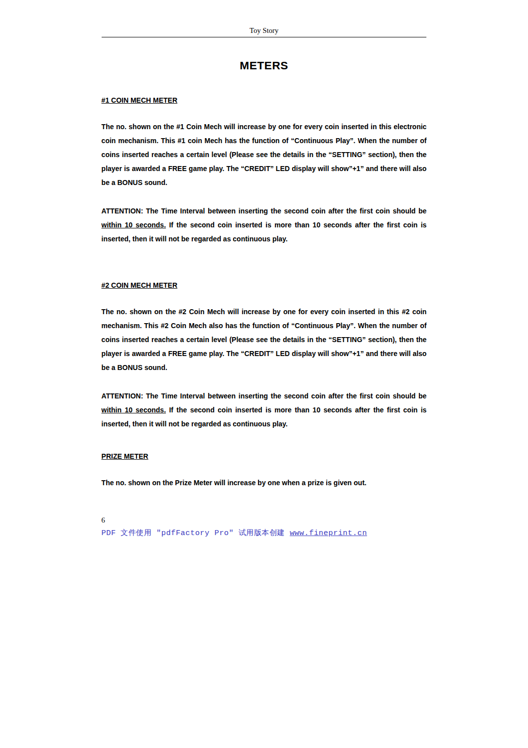Toy Story
METERS
#1 COIN MECH METER
The no. shown on the #1 Coin Mech will increase by one for every coin inserted in this electronic coin mechanism. This #1 coin Mech has the function of “Continuous Play”. When the number of coins inserted reaches a certain level (Please see the details in the “SETTING” section), then the player is awarded a FREE game play. The “CREDIT” LED display will show”+1” and there will also be a BONUS sound.
ATTENTION: The Time Interval between inserting the second coin after the first coin should be within 10 seconds. If the second coin inserted is more than 10 seconds after the first coin is inserted, then it will not be regarded as continuous play.
#2 COIN MECH METER
The no. shown on the #2 Coin Mech will increase by one for every coin inserted in this #2 coin mechanism. This #2 Coin Mech also has the function of “Continuous Play”. When the number of coins inserted reaches a certain level (Please see the details in the “SETTING” section), then the player is awarded a FREE game play. The “CREDIT” LED display will show”+1” and there will also be a BONUS sound.
ATTENTION: The Time Interval between inserting the second coin after the first coin should be within 10 seconds. If the second coin inserted is more than 10 seconds after the first coin is inserted, then it will not be regarded as continuous play.
PRIZE METER
The no. shown on the Prize Meter will increase by one when a prize is given out.
6
PDF 文件使用 "pdfFactory Pro" 试用版本创建 www.fineprint.cn